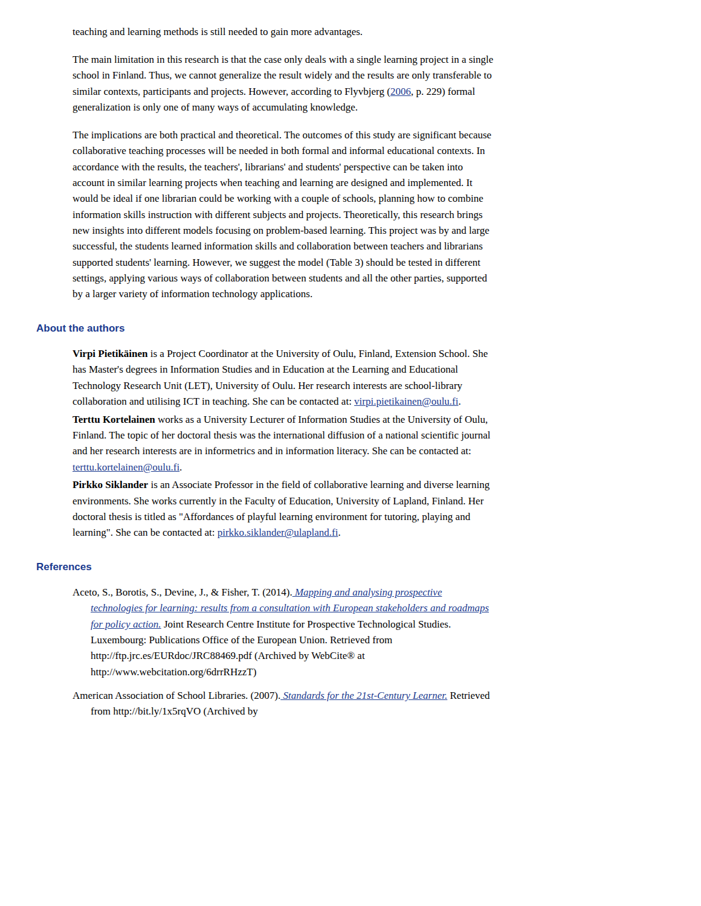teaching and learning methods is still needed to gain more advantages.
The main limitation in this research is that the case only deals with a single learning project in a single school in Finland. Thus, we cannot generalize the result widely and the results are only transferable to similar contexts, participants and projects. However, according to Flyvbjerg (2006, p. 229) formal generalization is only one of many ways of accumulating knowledge.
The implications are both practical and theoretical. The outcomes of this study are significant because collaborative teaching processes will be needed in both formal and informal educational contexts. In accordance with the results, the teachers', librarians' and students' perspective can be taken into account in similar learning projects when teaching and learning are designed and implemented. It would be ideal if one librarian could be working with a couple of schools, planning how to combine information skills instruction with different subjects and projects. Theoretically, this research brings new insights into different models focusing on problem-based learning. This project was by and large successful, the students learned information skills and collaboration between teachers and librarians supported students' learning. However, we suggest the model (Table 3) should be tested in different settings, applying various ways of collaboration between students and all the other parties, supported by a larger variety of information technology applications.
About the authors
Virpi Pietikäinen is a Project Coordinator at the University of Oulu, Finland, Extension School. She has Master's degrees in Information Studies and in Education at the Learning and Educational Technology Research Unit (LET), University of Oulu. Her research interests are school-library collaboration and utilising ICT in teaching. She can be contacted at: virpi.pietikainen@oulu.fi.
Terttu Kortelainen works as a University Lecturer of Information Studies at the University of Oulu, Finland. The topic of her doctoral thesis was the international diffusion of a national scientific journal and her research interests are in informetrics and in information literacy. She can be contacted at: terttu.kortelainen@oulu.fi.
Pirkko Siklander is an Associate Professor in the field of collaborative learning and diverse learning environments. She works currently in the Faculty of Education, University of Lapland, Finland. Her doctoral thesis is titled as "Affordances of playful learning environment for tutoring, playing and learning". She can be contacted at: pirkko.siklander@ulapland.fi.
References
Aceto, S., Borotis, S., Devine, J., & Fisher, T. (2014). Mapping and analysing prospective technologies for learning: results from a consultation with European stakeholders and roadmaps for policy action. Joint Research Centre Institute for Prospective Technological Studies. Luxembourg: Publications Office of the European Union. Retrieved from http://ftp.jrc.es/EURdoc/JRC88469.pdf (Archived by WebCite® at http://www.webcitation.org/6drrRHzzT)
American Association of School Libraries. (2007). Standards for the 21st-Century Learner. Retrieved from http://bit.ly/1x5rqVO (Archived by